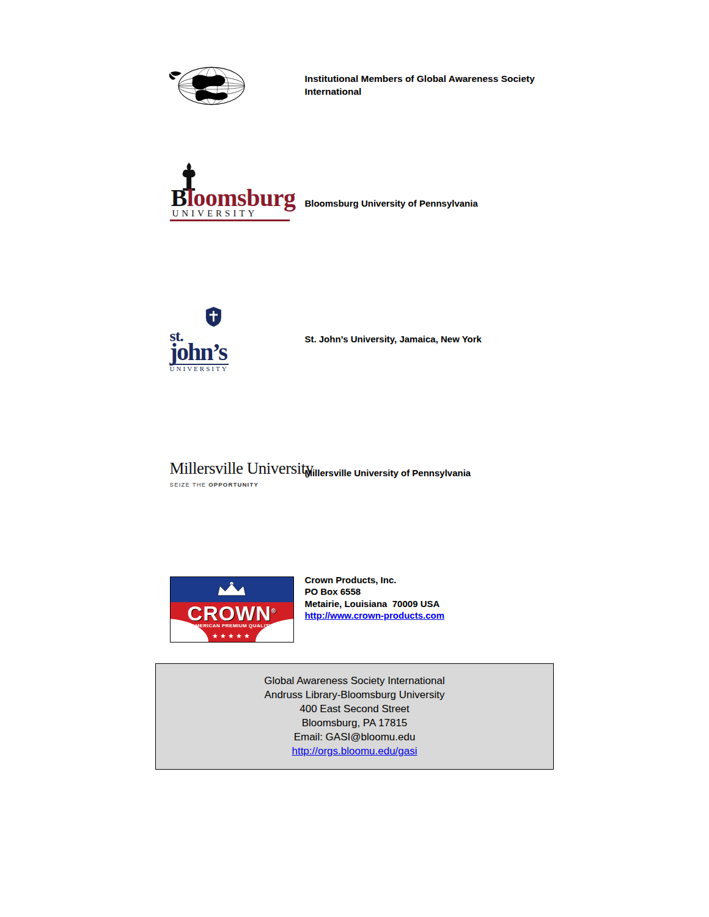Institutional Members of Global Awareness Society International
Bloomsburg
UNIVERSITY
Bloomsburg University of Pennsylvania
st.
john’s
UNIVERSITY
St. John’s University, Jamaica, New York
Millersville University
SEIZE THE OPPORTUNITY
Millersville University of Pennsylvania
CROWN®
AMERICAN PREMIUM QUALITY
★★★★★
Crown Products, Inc.
PO Box 6558
Metairie, Louisiana 70009 USA
http://www.crown-products.com
Global Awareness Society International
Andruss Library-Bloomsburg University
400 East Second Street
Bloomsburg, PA 17815
Email: GASI@bloomu.edu
http://orgs.bloomu.edu/gasi